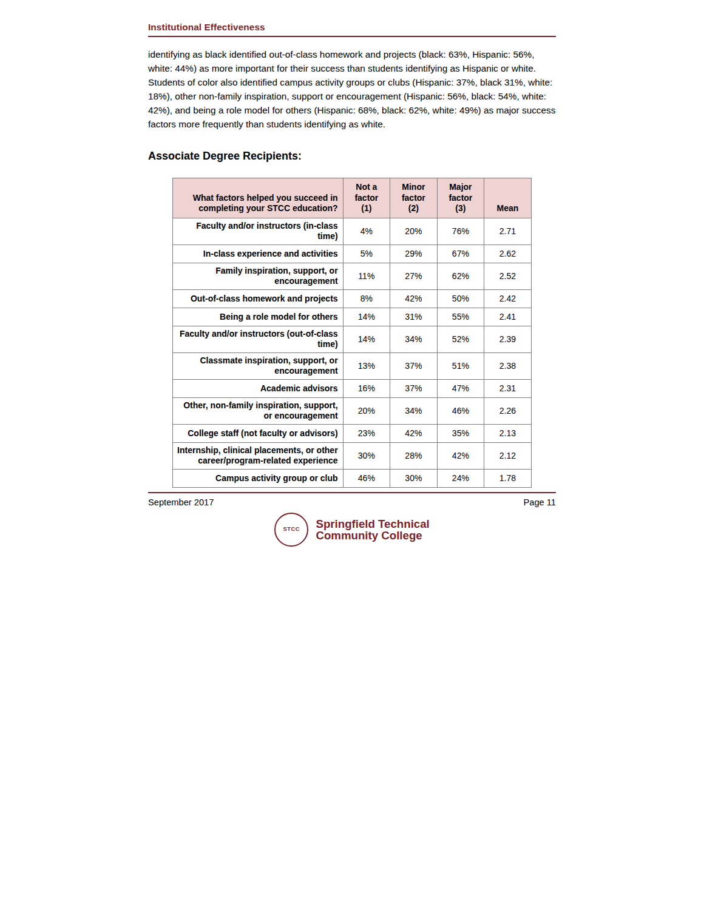Institutional Effectiveness
identifying as black identified out-of-class homework and projects (black: 63%, Hispanic: 56%, white: 44%) as more important for their success than students identifying as Hispanic or white. Students of color also identified campus activity groups or clubs (Hispanic: 37%, black 31%, white: 18%), other non-family inspiration, support or encouragement (Hispanic: 56%, black: 54%, white: 42%), and being a role model for others (Hispanic: 68%, black: 62%, white: 49%) as major success factors more frequently than students identifying as white.
Associate Degree Recipients:
| What factors helped you succeed in completing your STCC education? | Not a factor (1) | Minor factor (2) | Major factor (3) | Mean |
| --- | --- | --- | --- | --- |
| Faculty and/or instructors (in-class time) | 4% | 20% | 76% | 2.71 |
| In-class experience and activities | 5% | 29% | 67% | 2.62 |
| Family inspiration, support, or encouragement | 11% | 27% | 62% | 2.52 |
| Out-of-class homework and projects | 8% | 42% | 50% | 2.42 |
| Being a role model for others | 14% | 31% | 55% | 2.41 |
| Faculty and/or instructors (out-of-class time) | 14% | 34% | 52% | 2.39 |
| Classmate inspiration, support, or encouragement | 13% | 37% | 51% | 2.38 |
| Academic advisors | 16% | 37% | 47% | 2.31 |
| Other, non-family inspiration, support, or encouragement | 20% | 34% | 46% | 2.26 |
| College staff (not faculty or advisors) | 23% | 42% | 35% | 2.13 |
| Internship, clinical placements, or other career/program-related experience | 30% | 28% | 42% | 2.12 |
| Campus activity group or club | 46% | 30% | 24% | 1.78 |
September 2017 Page 11
Springfield Technical Community College